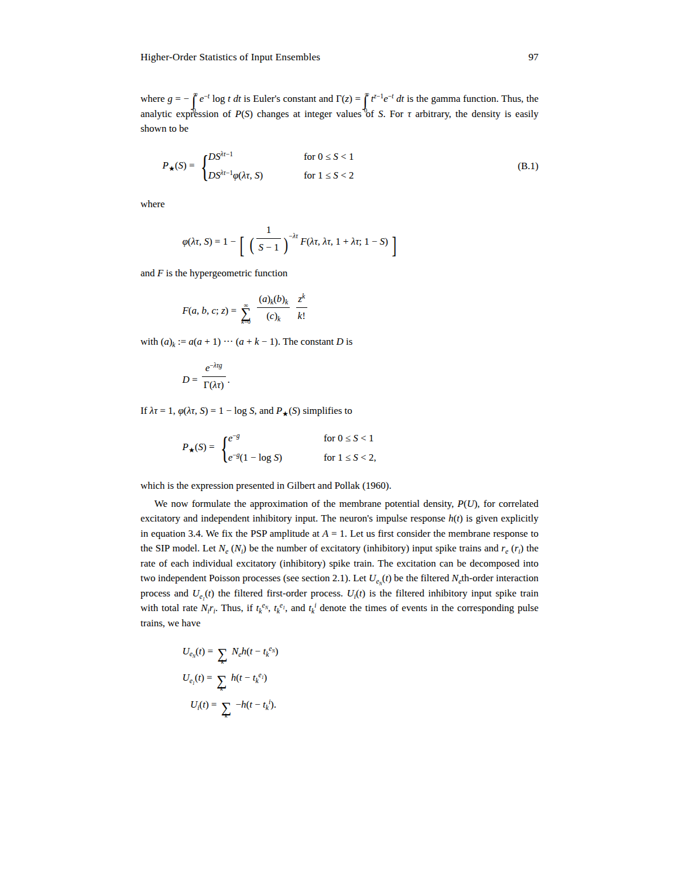Higher-Order Statistics of Input Ensembles 97
where g = − ∫0∞ e−t log t dt is Euler's constant and Γ(z) = ∫0∞ tz−1e−t dt is the gamma function. Thus, the analytic expression of P(S) changes at integer values of S. For τ arbitrary, the density is easily shown to be
P★(S) = { DSλτ−1 for 0 ≤ S < 1 DSλτ−1φ(λτ, S) for 1 ≤ S < 2 (B.1)
where
φ(λτ, S) = 1 − [ (1 S − 1)−λτ F(λτ, λτ, 1 + λτ; 1 − S) ]
and F is the hypergeometric function
F(a, b, c; z) = ∑k=0∞ (a)k(b)k(c)k zk k!
with (a)k := a(a + 1) ··· (a + k − 1). The constant D is
D = e−λτg Γ(λτ).
If λτ = 1, φ(λτ, S) = 1 − log S, and P★(S) simplifies to
P★(S) = { e−g for 0 ≤ S < 1 e−g(1 − log S) for 1 ≤ S < 2,
which is the expression presented in Gilbert and Pollak (1960).
We now formulate the approximation of the membrane potential density, P(U), for correlated excitatory and independent inhibitory input. The neuron's impulse response h(t) is given explicitly in equation 3.4. We fix the PSP amplitude at A = 1. Let us first consider the membrane response to the SIP model. Let Ne (Ni) be the number of excitatory (inhibitory) input spike trains and re (ri) the rate of each individual excitatory (inhibitory) spike train. The excitation can be decomposed into two independent Poisson processes (see section 2.1). Let UeN(t) be the filtered Neth-order interaction process and Ue1(t) the filtered first-order process. Ui(t) is the filtered inhibitory input spike train with total rate Niri. Thus, if tkeN, tke1, and tki denote the times of events in the corresponding pulse trains, we have
UeN(t) = ∑k Neh(t − tkeN)
Ue1(t) = ∑k h(t − tke1)
Ui(t) = ∑k −h(t − tki).